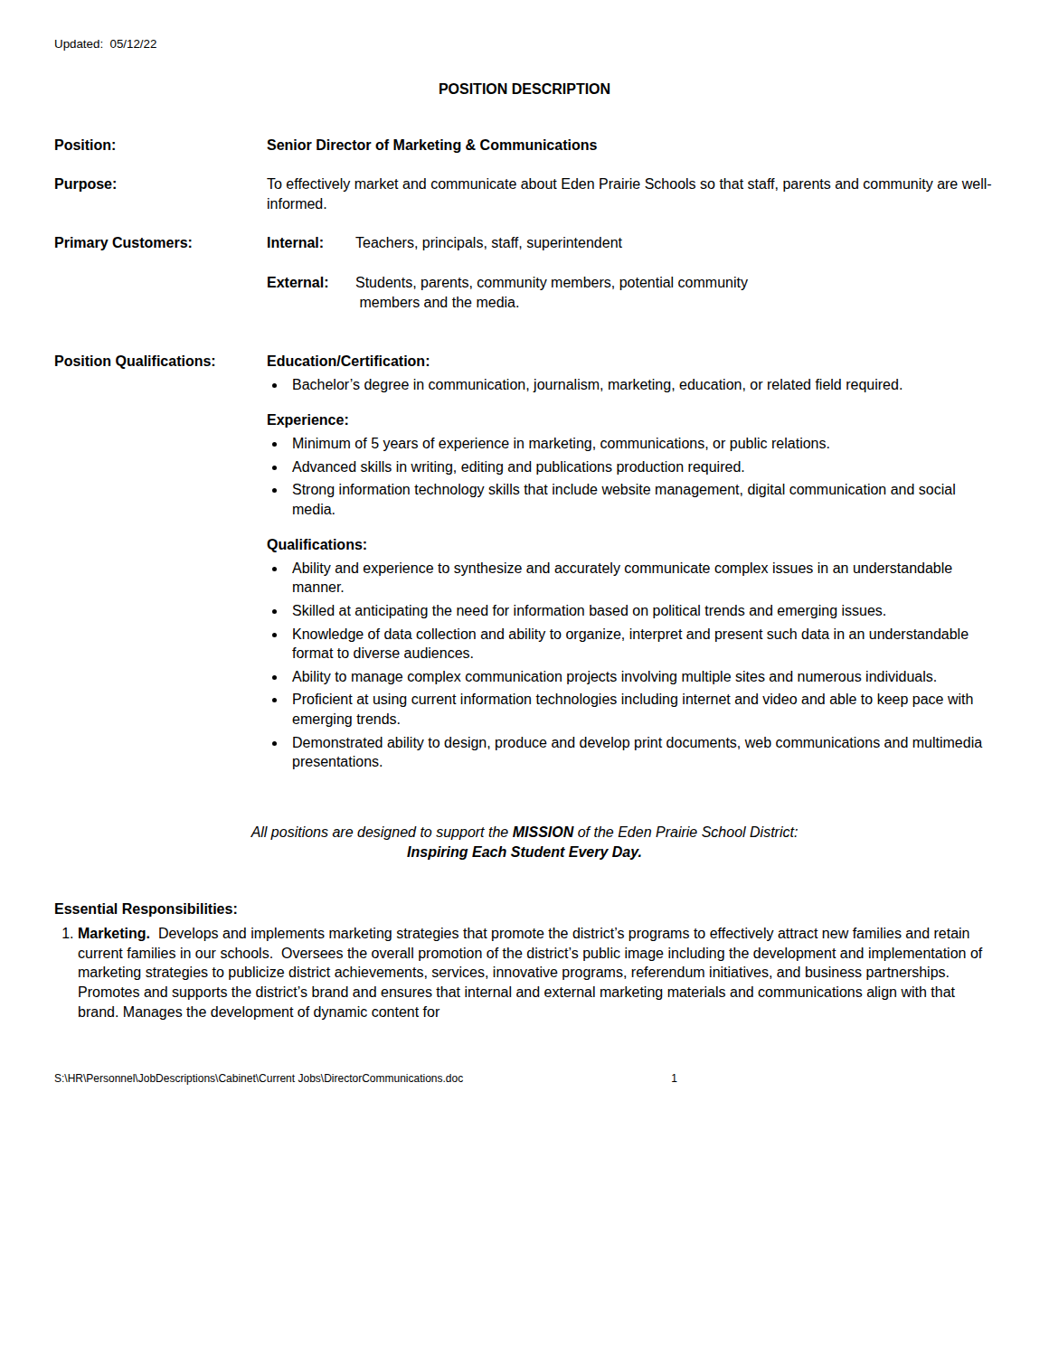Updated: 05/12/22
POSITION DESCRIPTION
| Position: | Senior Director of Marketing & Communications |
| Purpose: | To effectively market and communicate about Eden Prairie Schools so that staff, parents and community are well-informed. |
| Primary Customers: | / Internal: / Teachers, principals, staff, superintendent / / External: / Students, parents, community members, potential community members and the media. / |
| Position Qualifications: | Education/Certification: Bachelor’s degree in communication, journalism, marketing, education, or related field required. Experience: Minimum of 5 years of experience in marketing, communications, or public relations. Advanced skills in writing, editing and publications production required. Strong information technology skills that include website management, digital communication and social media. Qualifications: Ability and experience to synthesize and accurately communicate complex issues in an understandable manner. Skilled at anticipating the need for information based on political trends and emerging issues. Knowledge of data collection and ability to organize, interpret and present such data in an understandable format to diverse audiences. Ability to manage complex communication projects involving multiple sites and numerous individuals. Proficient at using current information technologies including internet and video and able to keep pace with emerging trends. Demonstrated ability to design, produce and develop print documents, web communications and multimedia presentations. |
All positions are designed to support the MISSION of the Eden Prairie School District:
Inspiring Each Student Every Day.
Essential Responsibilities:
Marketing. Develops and implements marketing strategies that promote the district’s programs to effectively attract new families and retain current families in our schools. Oversees the overall promotion of the district’s public image including the development and implementation of marketing strategies to publicize district achievements, services, innovative programs, referendum initiatives, and business partnerships. Promotes and supports the district’s brand and ensures that internal and external marketing materials and communications align with that brand. Manages the development of dynamic content for
S:\HR\Personnel\JobDescriptions\Cabinet\Current Jobs\DirectorCommunications.doc 1